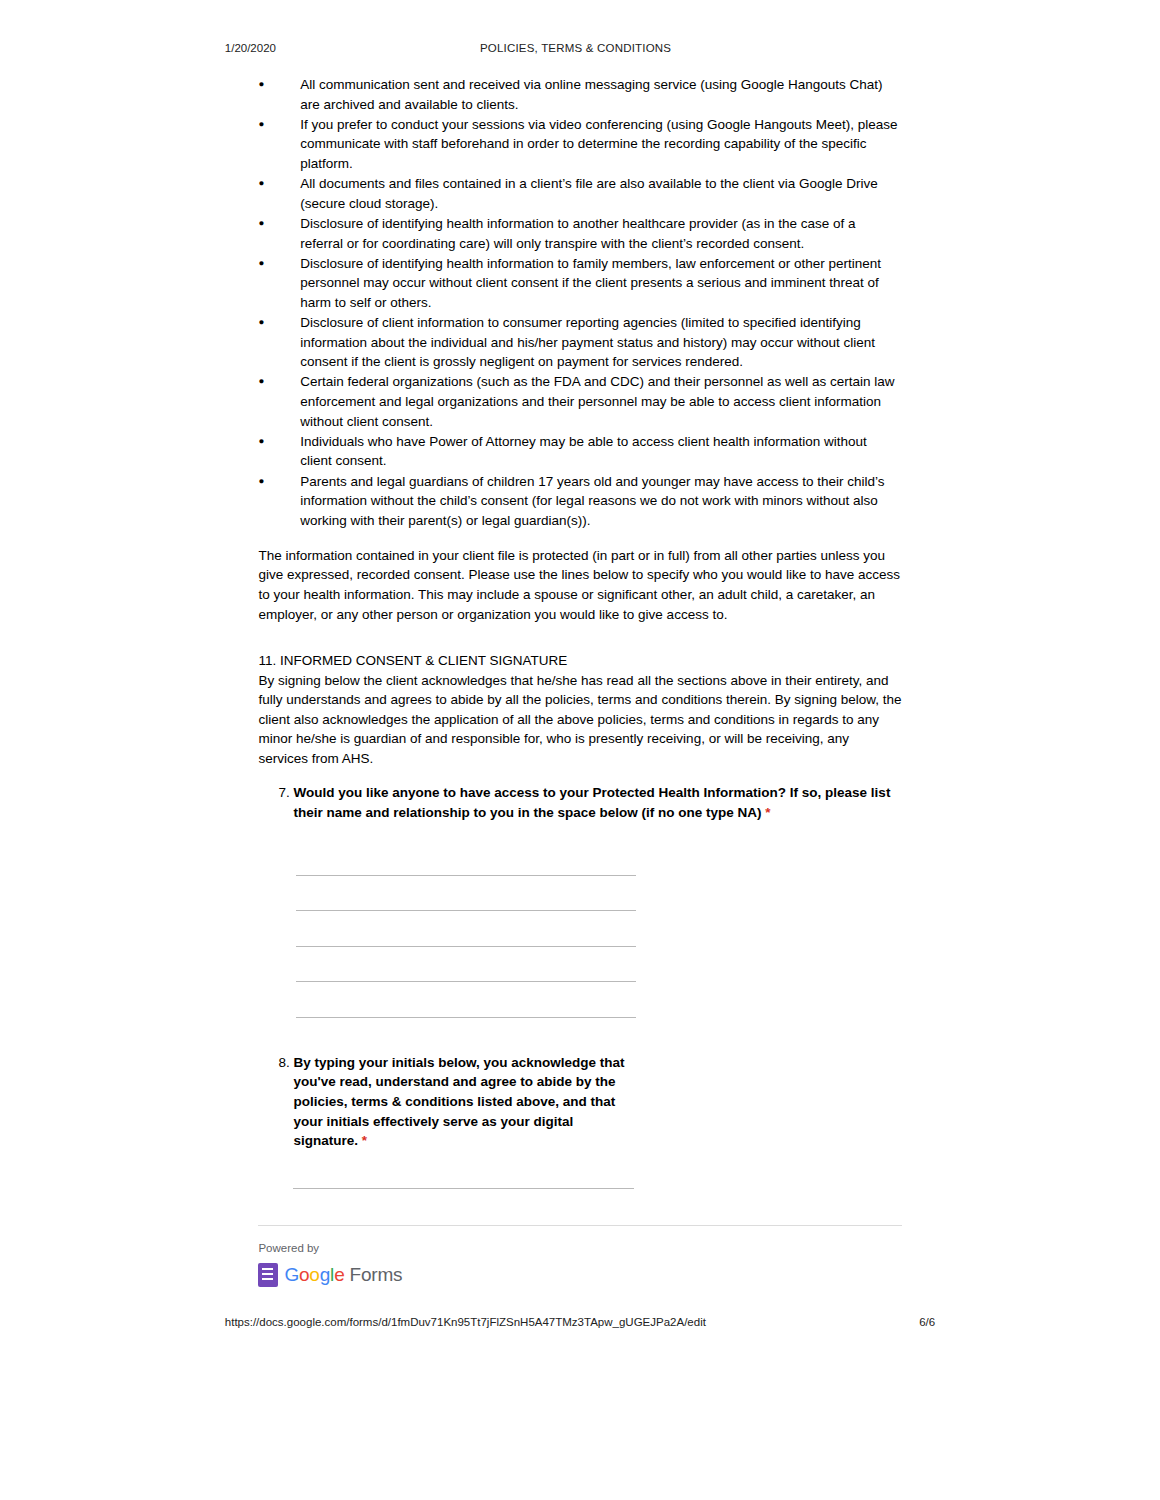1/20/2020
POLICIES, TERMS & CONDITIONS
All communication sent and received via online messaging service (using Google Hangouts Chat) are archived and available to clients.
If you prefer to conduct your sessions via video conferencing (using Google Hangouts Meet), please communicate with staff beforehand in order to determine the recording capability of the specific platform.
All documents and files contained in a client’s file are also available to the client via Google Drive (secure cloud storage).
Disclosure of identifying health information to another healthcare provider (as in the case of a referral or for coordinating care) will only transpire with the client’s recorded consent.
Disclosure of identifying health information to family members, law enforcement or other pertinent personnel may occur without client consent if the client presents a serious and imminent threat of harm to self or others.
Disclosure of client information to consumer reporting agencies (limited to specified identifying information about the individual and his/her payment status and history) may occur without client consent if the client is grossly negligent on payment for services rendered.
Certain federal organizations (such as the FDA and CDC) and their personnel as well as certain law enforcement and legal organizations and their personnel may be able to access client information without client consent.
Individuals who have Power of Attorney may be able to access client health information without client consent.
Parents and legal guardians of children 17 years old and younger may have access to their child’s information without the child’s consent (for legal reasons we do not work with minors without also working with their parent(s) or legal guardian(s)).
The information contained in your client file is protected (in part or in full) from all other parties unless you give expressed, recorded consent. Please use the lines below to specify who you would like to have access to your health information. This may include a spouse or significant other, an adult child, a caretaker, an employer, or any other person or organization you would like to give access to.
11. INFORMED CONSENT & CLIENT SIGNATURE
By signing below the client acknowledges that he/she has read all the sections above in their entirety, and fully understands and agrees to abide by all the policies, terms and conditions therein. By signing below, the client also acknowledges the application of all the above policies, terms and conditions in regards to any minor he/she is guardian of and responsible for, who is presently receiving, or will be receiving, any services from AHS.
Would you like anyone to have access to your Protected Health Information? If so, please list their name and relationship to you in the space below (if no one type NA) *
By typing your initials below, you acknowledge that you've read, understand and agree to abide by the policies, terms & conditions listed above, and that your initials effectively serve as your digital signature. *
Powered by
Google Forms
https://docs.google.com/forms/d/1fmDuv71Kn95Tt7jFlZSnH5A47TMz3TApw_gUGEJPa2A/edit
6/6